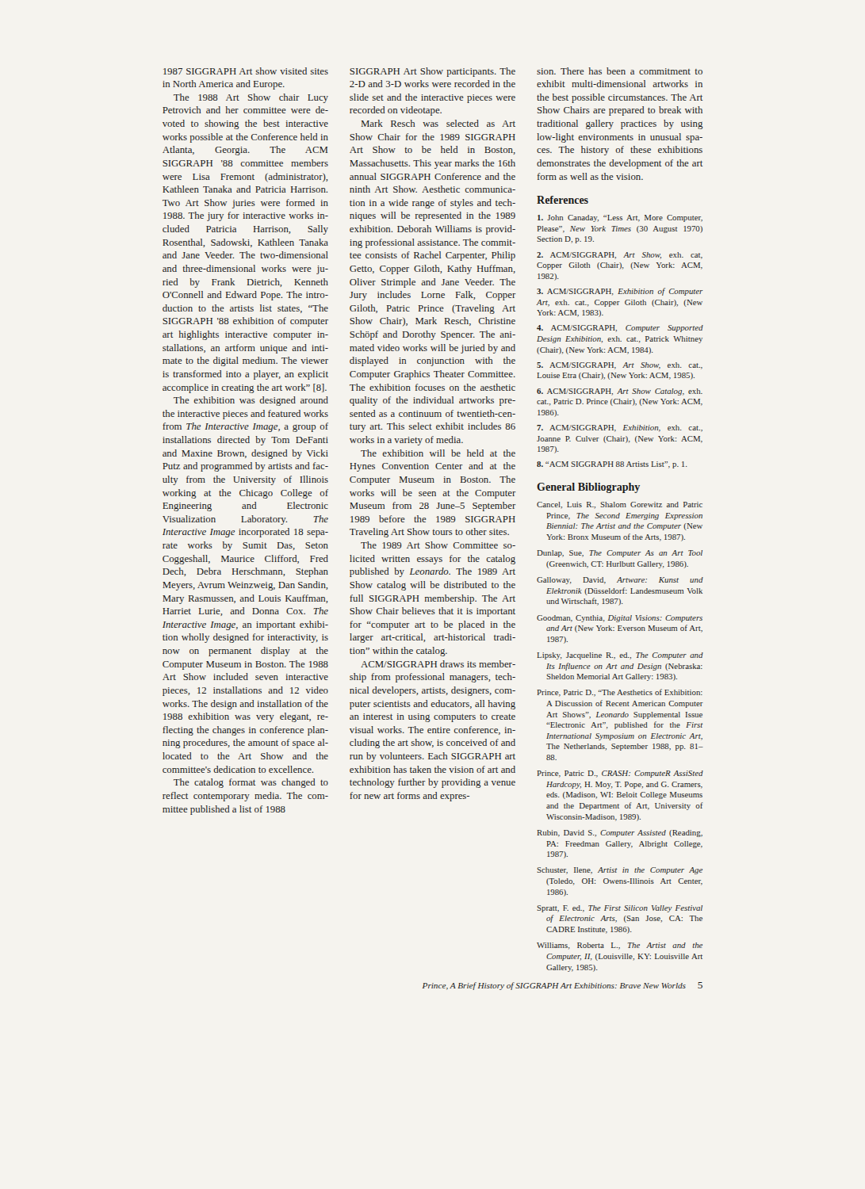1987 SIGGRAPH Art show visited sites in North America and Europe.
The 1988 Art Show chair Lucy Petrovich and her committee were devoted to showing the best interactive works possible at the Conference held in Atlanta, Georgia. The ACM SIGGRAPH '88 committee members were Lisa Fremont (administrator), Kathleen Tanaka and Patricia Harrison. Two Art Show juries were formed in 1988. The jury for interactive works included Patricia Harrison, Sally Rosenthal, Sadowski, Kathleen Tanaka and Jane Veeder. The two-dimensional and three-dimensional works were juried by Frank Dietrich, Kenneth O'Connell and Edward Pope. The introduction to the artists list states, “The SIGGRAPH '88 exhibition of computer art highlights interactive computer installations, an artform unique and intimate to the digital medium. The viewer is transformed into a player, an explicit accomplice in creating the art work” [8].
The exhibition was designed around the interactive pieces and featured works from The Interactive Image, a group of installations directed by Tom DeFanti and Maxine Brown, designed by Vicki Putz and programmed by artists and faculty from the University of Illinois working at the Chicago College of Engineering and Electronic Visualization Laboratory. The Interactive Image incorporated 18 separate works by Sumit Das, Seton Coggeshall, Maurice Clifford, Fred Dech, Debra Herschmann, Stephan Meyers, Avrum Weinzweig, Dan Sandin, Mary Rasmussen, and Louis Kauffman, Harriet Lurie, and Donna Cox. The Interactive Image, an important exhibition wholly designed for interactivity, is now on permanent display at the Computer Museum in Boston. The 1988 Art Show included seven interactive pieces, 12 installations and 12 video works. The design and installation of the 1988 exhibition was very elegant, reflecting the changes in conference planning procedures, the amount of space allocated to the Art Show and the committee's dedication to excellence.
The catalog format was changed to reflect contemporary media. The committee published a list of 1988
SIGGRAPH Art Show participants. The 2-D and 3-D works were recorded in the slide set and the interactive pieces were recorded on videotape.
Mark Resch was selected as Art Show Chair for the 1989 SIGGRAPH Art Show to be held in Boston, Massachusetts. This year marks the 16th annual SIGGRAPH Conference and the ninth Art Show. Aesthetic communication in a wide range of styles and techniques will be represented in the 1989 exhibition. Deborah Williams is providing professional assistance. The committee consists of Rachel Carpenter, Philip Getto, Copper Giloth, Kathy Huffman, Oliver Strimple and Jane Veeder. The Jury includes Lorne Falk, Copper Giloth, Patric Prince (Traveling Art Show Chair), Mark Resch, Christine Schöpf and Dorothy Spencer. The animated video works will be juried by and displayed in conjunction with the Computer Graphics Theater Committee. The exhibition focuses on the aesthetic quality of the individual artworks presented as a continuum of twentieth-century art. This select exhibit includes 86 works in a variety of media.
The exhibition will be held at the Hynes Convention Center and at the Computer Museum in Boston. The works will be seen at the Computer Museum from 28 June–5 September 1989 before the 1989 SIGGRAPH Traveling Art Show tours to other sites.
The 1989 Art Show Committee solicited written essays for the catalog published by Leonardo. The 1989 Art Show catalog will be distributed to the full SIGGRAPH membership. The Art Show Chair believes that it is important for “computer art to be placed in the larger art-critical, art-historical tradition” within the catalog.
ACM/SIGGRAPH draws its membership from professional managers, technical developers, artists, designers, computer scientists and educators, all having an interest in using computers to create visual works. The entire conference, including the art show, is conceived of and run by volunteers. Each SIGGRAPH art exhibition has taken the vision of art and technology further by providing a venue for new art forms and expres-
sion. There has been a commitment to exhibit multi-dimensional artworks in the best possible circumstances. The Art Show Chairs are prepared to break with traditional gallery practices by using low-light environments in unusual spaces. The history of these exhibitions demonstrates the development of the art form as well as the vision.
References
1. John Canaday, “Less Art, More Computer, Please”, New York Times (30 August 1970) Section D, p. 19.
2. ACM/SIGGRAPH, Art Show, exh. cat, Copper Giloth (Chair), (New York: ACM, 1982).
3. ACM/SIGGRAPH, Exhibition of Computer Art, exh. cat., Copper Giloth (Chair), (New York: ACM, 1983).
4. ACM/SIGGRAPH, Computer Supported Design Exhibition, exh. cat., Patrick Whitney (Chair), (New York: ACM, 1984).
5. ACM/SIGGRAPH, Art Show, exh. cat., Louise Etra (Chair), (New York: ACM, 1985).
6. ACM/SIGGRAPH, Art Show Catalog, exh. cat., Patric D. Prince (Chair), (New York: ACM, 1986).
7. ACM/SIGGRAPH, Exhibition, exh. cat., Joanne P. Culver (Chair), (New York: ACM, 1987).
8. “ACM SIGGRAPH 88 Artists List”, p. 1.
General Bibliography
Cancel, Luis R., Shalom Gorewitz and Patric Prince, The Second Emerging Expression Biennial: The Artist and the Computer (New York: Bronx Museum of the Arts, 1987).
Dunlap, Sue, The Computer As an Art Tool (Greenwich, CT: Hurlbutt Gallery, 1986).
Galloway, David, Artware: Kunst und Elektronik (Düsseldorf: Landesmuseum Volk und Wirtschaft, 1987).
Goodman, Cynthia, Digital Visions: Computers and Art (New York: Everson Museum of Art, 1987).
Lipsky, Jacqueline R., ed., The Computer and Its Influence on Art and Design (Nebraska: Sheldon Memorial Art Gallery: 1983).
Prince, Patric D., “The Aesthetics of Exhibition: A Discussion of Recent American Computer Art Shows”, Leonardo Supplemental Issue “Electronic Art”, published for the First International Symposium on Electronic Art, The Netherlands, September 1988, pp. 81–88.
Prince, Patric D., CRASH: ComputeR AssiSted Hardcopy, H. Moy, T. Pope, and G. Cramers, eds. (Madison, WI: Beloit College Museums and the Department of Art, University of Wisconsin-Madison, 1989).
Rubin, David S., Computer Assisted (Reading, PA: Freedman Gallery, Albright College, 1987).
Schuster, Ilene, Artist in the Computer Age (Toledo, OH: Owens-Illinois Art Center, 1986).
Spratt, F. ed., The First Silicon Valley Festival of Electronic Arts, (San Jose, CA: The CADRE Institute, 1986).
Williams, Roberta L., The Artist and the Computer, II, (Louisville, KY: Louisville Art Gallery, 1985).
Prince, A Brief History of SIGGRAPH Art Exhibitions: Brave New Worlds 5